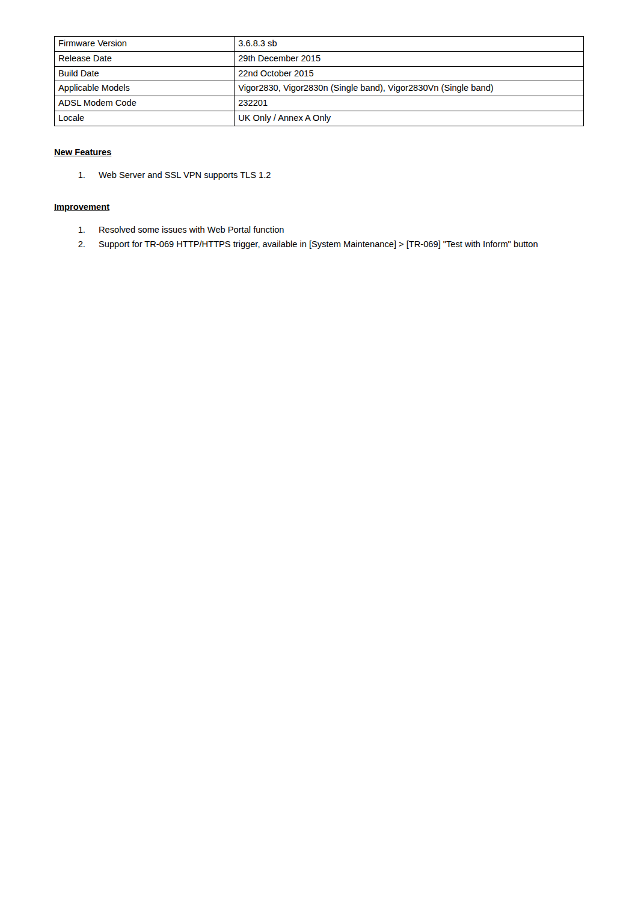| Firmware Version | 3.6.8.3 sb |
| Release Date | 29th December 2015 |
| Build Date | 22nd October 2015 |
| Applicable Models | Vigor2830, Vigor2830n (Single band), Vigor2830Vn (Single band) |
| ADSL Modem Code | 232201 |
| Locale | UK Only / Annex A Only |
New Features
Web Server and SSL VPN supports TLS 1.2
Improvement
Resolved some issues with Web Portal function
Support for TR-069 HTTP/HTTPS trigger, available in [System Maintenance] > [TR-069] "Test with Inform" button